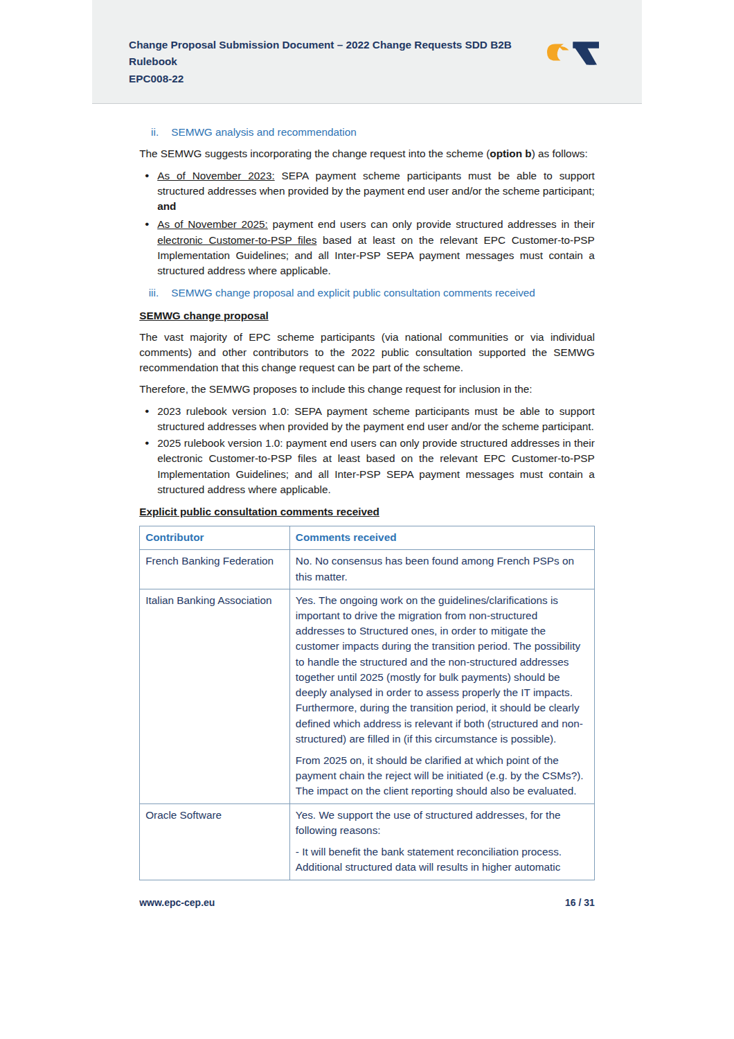Change Proposal Submission Document – 2022 Change Requests SDD B2B Rulebook
EPC008-22
ii. SEMWG analysis and recommendation
The SEMWG suggests incorporating the change request into the scheme (option b) as follows:
As of November 2023: SEPA payment scheme participants must be able to support structured addresses when provided by the payment end user and/or the scheme participant; and
As of November 2025: payment end users can only provide structured addresses in their electronic Customer-to-PSP files based at least on the relevant EPC Customer-to-PSP Implementation Guidelines; and all Inter-PSP SEPA payment messages must contain a structured address where applicable.
iii. SEMWG change proposal and explicit public consultation comments received
SEMWG change proposal
The vast majority of EPC scheme participants (via national communities or via individual comments) and other contributors to the 2022 public consultation supported the SEMWG recommendation that this change request can be part of the scheme.
Therefore, the SEMWG proposes to include this change request for inclusion in the:
2023 rulebook version 1.0: SEPA payment scheme participants must be able to support structured addresses when provided by the payment end user and/or the scheme participant.
2025 rulebook version 1.0: payment end users can only provide structured addresses in their electronic Customer-to-PSP files at least based on the relevant EPC Customer-to-PSP Implementation Guidelines; and all Inter-PSP SEPA payment messages must contain a structured address where applicable.
Explicit public consultation comments received
| Contributor | Comments received |
| --- | --- |
| French Banking Federation | No. No consensus has been found among French PSPs on this matter. |
| Italian Banking Association | Yes. The ongoing work on the guidelines/clarifications is important to drive the migration from non-structured addresses to Structured ones, in order to mitigate the customer impacts during the transition period. The possibility to handle the structured and the non-structured addresses together until 2025 (mostly for bulk payments) should be deeply analysed in order to assess properly the IT impacts. Furthermore, during the transition period, it should be clearly defined which address is relevant if both (structured and non-structured) are filled in (if this circumstance is possible). From 2025 on, it should be clarified at which point of the payment chain the reject will be initiated (e.g. by the CSMs?). The impact on the client reporting should also be evaluated. |
| Oracle Software | Yes. We support the use of structured addresses, for the following reasons: - It will benefit the bank statement reconciliation process. Additional structured data will results in higher automatic |
www.epc-cep.eu 16 / 31